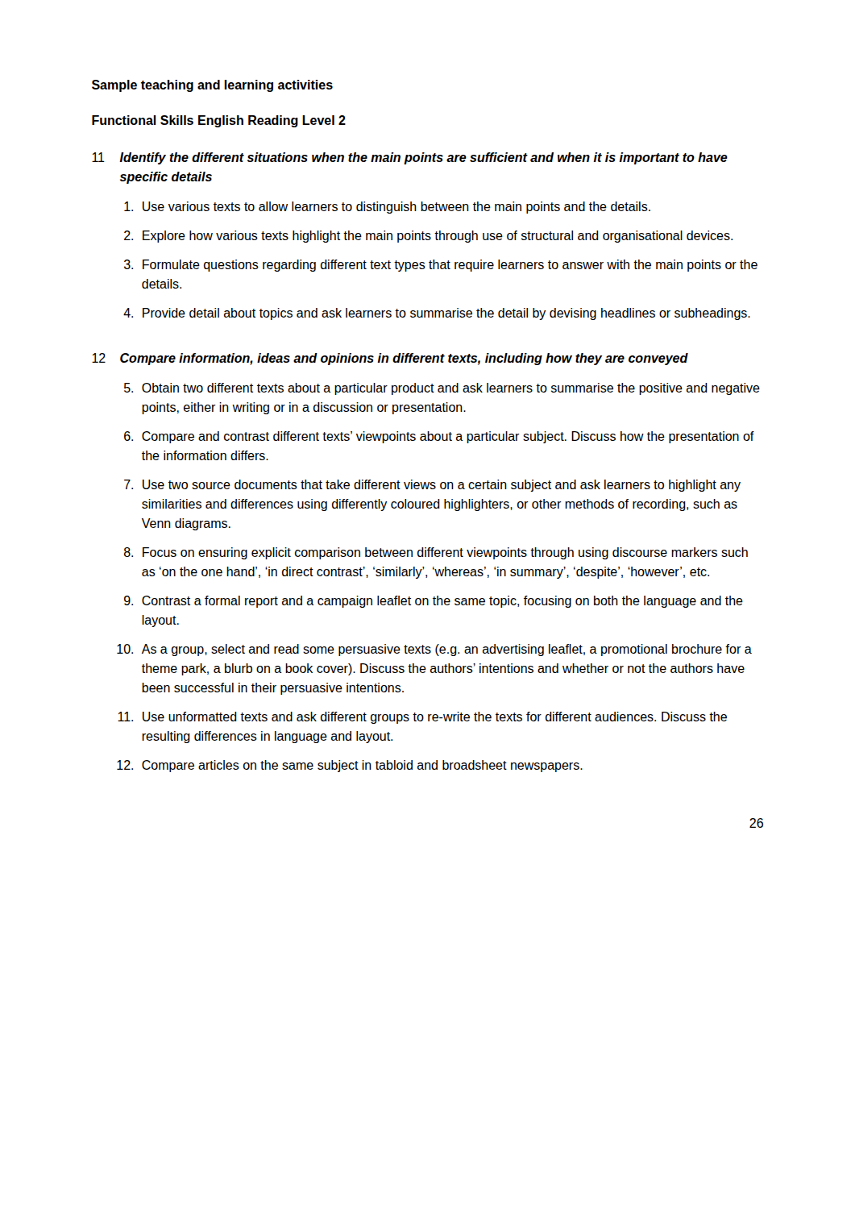Sample teaching and learning activities
Functional Skills English Reading Level 2
11 Identify the different situations when the main points are sufficient and when it is important to have specific details
Use various texts to allow learners to distinguish between the main points and the details.
Explore how various texts highlight the main points through use of structural and organisational devices.
Formulate questions regarding different text types that require learners to answer with the main points or the details.
Provide detail about topics and ask learners to summarise the detail by devising headlines or subheadings.
12 Compare information, ideas and opinions in different texts, including how they are conveyed
Obtain two different texts about a particular product and ask learners to summarise the positive and negative points, either in writing or in a discussion or presentation.
Compare and contrast different texts’ viewpoints about a particular subject. Discuss how the presentation of the information differs.
Use two source documents that take different views on a certain subject and ask learners to highlight any similarities and differences using differently coloured highlighters, or other methods of recording, such as Venn diagrams.
Focus on ensuring explicit comparison between different viewpoints through using discourse markers such as ‘on the one hand’, ‘in direct contrast’, ‘similarly’, ‘whereas’, ‘in summary’, ‘despite’, ‘however’, etc.
Contrast a formal report and a campaign leaflet on the same topic, focusing on both the language and the layout.
As a group, select and read some persuasive texts (e.g. an advertising leaflet, a promotional brochure for a theme park, a blurb on a book cover). Discuss the authors’ intentions and whether or not the authors have been successful in their persuasive intentions.
Use unformatted texts and ask different groups to re-write the texts for different audiences. Discuss the resulting differences in language and layout.
Compare articles on the same subject in tabloid and broadsheet newspapers.
26